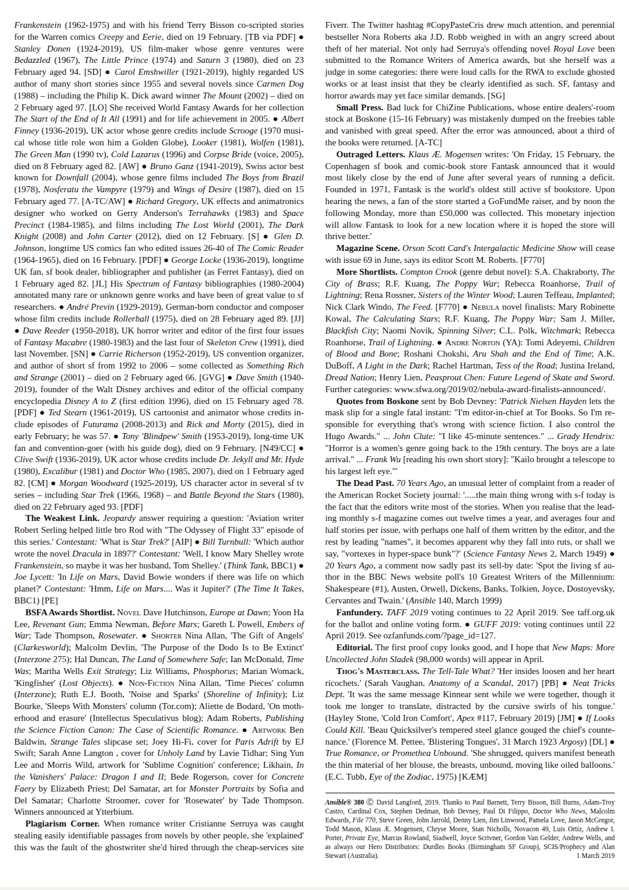Frankenstein (1962-1975) and with his friend Terry Bisson co-scripted stories for the Warren comics Creepy and Eerie, died on 19 February. [TB via PDF] ● Stanley Donen (1924-2019), US film-maker whose genre ventures were Bedazzled (1967), The Little Prince (1974) and Saturn 3 (1980), died on 23 February aged 94. [SD] ● Carol Emshwiller (1921-2019), highly regarded US author of many short stories since 1955 and several novels since Carmen Dog (1988) – including the Philip K. Dick award winner The Mount (2002) – died on 2 February aged 97. [LO] She received World Fantasy Awards for her collection The Start of the End of It All (1991) and for life achievement in 2005. ● Albert Finney (1936-2019), UK actor whose genre credits include Scrooge (1970 musical whose title role won him a Golden Globe), Looker (1981), Wolfen (1981), The Green Man (1990 tv), Cold Lazarus (1996) and Corpse Bride (voice, 2005), died on 8 February aged 82. [AW] ● Bruno Ganz (1941-2019), Swiss actor best known for Downfall (2004), whose genre films included The Boys from Brazil (1978), Nosferatu the Vampyre (1979) and Wings of Desire (1987), died on 15 February aged 77. [A-TC/AW] ● Richard Gregory, UK effects and animatronics designer who worked on Gerry Anderson's Terrahawks (1983) and Space Precinct (1984-1985), and films including The Lost World (2001), The Dark Knight (2008) and John Carter (2012), died on 12 February. [S] ● Glen D. Johnson, longtime US comics fan who edited issues 26-40 of The Comic Reader (1964-1965), died on 16 February. [PDF] ● George Locke (1936-2019), longtime UK fan, sf book dealer, bibliographer and publisher (as Ferret Fantasy), died on 1 February aged 82. [JL] His Spectrum of Fantasy bibliographies (1980-2004) annotated many rare or unknown genre works and have been of great value to sf researchers. ● André Previn (1929-2019), German-born conductor and composer whose film credits include Rollerball (1975), died on 28 February aged 89. [JJ] ● Dave Reeder (1950-2018), UK horror writer and editor of the first four issues of Fantasy Macabre (1980-1983) and the last four of Skeleton Crew (1991), died last November. [SN] ● Carrie Richerson (1952-2019), US convention organizer, and author of short sf from 1992 to 2006 – some collected as Something Rich and Strange (2001) – died on 2 February aged 66. [GVG] ● Dave Smith (1940-2019), founder of the Walt Disney archives and editor of the official company encyclopedia Disney A to Z (first edition 1996), died on 15 February aged 78. [PDF] ● Ted Stearn (1961-2019), US cartoonist and animator whose credits include episodes of Futurama (2008-2013) and Rick and Morty (2015), died in early February; he was 57. ● Tony 'Blindpew' Smith (1953-2019), long-time UK fan and convention-goer (with his guide dog), died on 9 February. [N49/CC] ● Clive Swift (1936-2019), UK actor whose credits include Dr. Jekyll and Mr. Hyde (1980), Excalibur (1981) and Doctor Who (1985, 2007), died on 1 February aged 82. [CM] ● Morgan Woodward (1925-2019), US character actor in several sf tv series – including Star Trek (1966, 1968) – and Battle Beyond the Stars (1980), died on 22 February aged 93. [PDF]
The Weakest Link. Jeopardy answer requiring a question: 'Aviation writer Robert Serling helped little bro Rod with "The Odyssey of Flight 33" episode of this series.' Contestant: 'What is Star Trek?' [AIP] ● Bill Turnbull: 'Which author wrote the novel Dracula in 1897?' Contestant: 'Well, I know Mary Shelley wrote Frankenstein, so maybe it was her husband, Tom Shelley.' (Think Tank, BBC1) ● Joe Lycett: 'In Life on Mars, David Bowie wonders if there was life on which planet?' Contestant: 'Hmm, Life on Mars.... Was it Jupiter?' (The Time It Takes, BBC1) [PE]
BSFA Awards Shortlist. Novel Dave Hutchinson, Europe at Dawn; Yoon Ha Lee, Revenant Gun; Emma Newman, Before Mars; Gareth L Powell, Embers of War; Tade Thompson, Rosewater. ● Shorter Nina Allan, 'The Gift of Angels' (Clarkesworld); Malcolm Devlin, 'The Purpose of the Dodo Is to Be Extinct' (Interzone 275); Hal Duncan, The Land of Somewhere Safe; Ian McDonald, Time Was; Martha Wells Exit Strategy; Liz Williams, Phosphorus; Marian Womack, 'Kingfisher' (Lost Objects). ● Non-Fiction Nina Allan, 'Time Pieces' column (Interzone); Ruth E.J. Booth, 'Noise and Sparks' (Shoreline of Infinity); Liz Bourke, 'Sleeps With Monsters' column (Tor.com); Aliette de Bodard, 'On motherhood and erasure' (Intellectus Speculativus blog); Adam Roberts, Publishing the Science Fiction Canon: The Case of Scientific Romance. ● Artwork Ben Baldwin, Strange Tales slipcase set; Joey Hi-Fi, cover for Paris Adrift by EJ Swift; Sarah Anne Langton , cover for Unholy Land by Lavie Tidhar; Sing Yun Lee and Morris Wild, artwork for 'Sublime Cognition' conference; Likhain, In the Vanishers' Palace: Dragon I and II; Bede Rogerson, cover for Concrete Faery by Elizabeth Priest; Del Samatar, art for Monster Portraits by Sofia and Del Samatar; Charlotte Stroomer, cover for 'Rosewater' by Tade Thompson. Winners announced at Ytterbium.
Plagiarism Corner. When romance writer Cristianne Serruya was caught stealing easily identifiable passages from novels by other people, she 'explained' this was the fault of the ghostwriter she'd hired through the cheap-services site Fiverr. The Twitter hashtag #CopyPasteCris drew much attention, and perennial bestseller Nora Roberts aka J.D. Robb weighed in with an angry screed about theft of her material. Not only had Serruya's offending novel Royal Love been submitted to the Romance Writers of America awards, but she herself was a judge in some categories: there were loud calls for the RWA to exclude ghosted works or at least insist that they be clearly identified as such. SF, fantasy and horror awards may yet face similar demands. [SG]
Small Press. Bad luck for ChiZine Publications, whose entire dealers'-room stock at Boskone (15-16 February) was mistakenly dumped on the freebies table and vanished with great speed. After the error was announced, about a third of the books were returned. [A-TC]
Outraged Letters. Klaus Æ. Mogensen writes: 'On Friday, 15 February, the Copenhagen sf book and comic-book store Fantask announced that it would most likely close by the end of June after several years of running a deficit. Founded in 1971, Fantask is the world's oldest still active sf bookstore. Upon hearing the news, a fan of the store started a GoFundMe raiser, and by noon the following Monday, more than £50,000 was collected. This monetary injection will allow Fantask to look for a new location where it is hoped the store will thrive better.'
Magazine Scene. Orson Scott Card's Intergalactic Medicine Show will cease with issue 69 in June, says its editor Scott M. Roberts. [F770]
More Shortlists. Compton Crook (genre debut novel): S.A. Chakraborty, The City of Brass; R.F. Kuang, The Poppy War; Rebecca Roanhorse, Trail of Lightning; Rena Rossner, Sisters of the Winter Wood; Lauren Teffeau, Implanted; Nick Clark Windo, The Feed. [F770] ● Nebula novel finalists: Mary Robinette Kowal, The Calculating Stars; R.F. Kuang, The Poppy War; Sam J. Miller, Blackfish City; Naomi Novik, Spinning Silver; C.L. Polk, Witchmark; Rebecca Roanhorse, Trail of Lightning. ● Andre Norton (YA): Tomi Adeyemi, Children of Blood and Bone; Roshani Chokshi, Aru Shah and the End of Time; A.K. DuBoff, A Light in the Dark; Rachel Hartman, Tess of the Road; Justina Ireland, Dread Nation; Henry Lien, Peasprout Chen: Future Legend of Skate and Sword. Further categories: www.sfwa.org/2019/02/nebula-award-finalists-announced/.
Quotes from Boskone sent by Bob Devney: 'Patrick Nielsen Hayden lets the mask slip for a single fatal instant: "I'm editor-in-chief at Tor Books. So I'm responsible for everything that's wrong with science fiction. I also control the Hugo Awards." ... John Clute: "I like 45-minute sentences." ... Grady Hendrix: "Horror is a women's genre going back to the 19th century. The boys are a late arrival." ... Frank Wu [reading his own short story]: "Kailo brought a telescope to his largest left eye."'
The Dead Past. 70 Years Ago, an unusual letter of complaint from a reader of the American Rocket Society journal: '.....the main thing wrong with s-f today is the fact that the editors write most of the stories. When you realise that the leading monthly s-f magazine comes out twelve times a year, and averages four and half stories per issue, with perhaps one half of them written by the editor, and the rest by leading "names", it becomes apparent why they fall into ruts, or shall we say, "vortexes in hyper-space bunk"?' (Science Fantasy News 2, March 1949) ● 20 Years Ago, a comment now sadly past its sell-by date: 'Spot the living sf author in the BBC News website poll's 10 Greatest Writers of the Millennium: Shakespeare (#1), Austen, Orwell, Dickens, Banks, Tolkien, Joyce, Dostoyevsky, Cervantes and Twain.' (Ansible 140, March 1999)
Fanfundery. TAFF 2019 voting continues to 22 April 2019. See taff.org.uk for the ballot and online voting form. ● GUFF 2019: voting continues until 22 April 2019. See ozfanfunds.com/?page_id=127.
Editorial. The first proof copy looks good, and I hope that New Maps: More Uncollected John Sladek (98,000 words) will appear in April.
Thog's Masterclass. The Tell-Tale What? 'Her insides loosen and her heart ricochets.' (Sarah Vaughan, Anatomy of a Scandal, 2017) [PB] ● Neat Tricks Dept. 'It was the same message Kinnear sent while we were together, though it took me longer to translate, distracted by the cursive swirls of his tongue.' (Hayley Stone, 'Cold Iron Comfort', Apex #117, February 2019) [JM] ● If Looks Could Kill. 'Beau Quicksilver's tempered steel glance gouged the chief's countenance.' (Florence M. Pettee, 'Blistering Tongues', 31 March 1923 Argosy) [DL] ● True Romance, or Promethea Unbound. 'She shrugged, quivers manifest beneath the thin material of her blouse, the breasts, unbound, moving like oiled balloons.' (E.C. Tubb, Eye of the Zodiac, 1975) [KÆM]
Ansible® 380 Ⓒ David Langford, 2019. Thanks to Paul Barnett, Terry Bisson, Bill Burns, Adam-Troy Castro, Cardinal Cox, Stephen Dedman, Bob Devney, Paul Di Filippo, Doctor Who News, Malcolm Edwards, File 770, Steve Green, John Jarrold, Denny Lien, Jim Linwood, Pamela Love, Jason McGregor, Todd Mason, Klaus Æ. Mogensen, Chryse Moore, Stan Nicholls, Novacon 49, Luis Ortiz, Andrew I. Porter, Private Eye, Marcus Rowland, Siadwell, Joyce Scrivner, Gordon Van Gelder, Andrew Wells, and as always our Hero Distributors: Durdles Books (Birmingham SF Group), SCIS/Prophecy and Alan Stewart (Australia). 1 March 2019